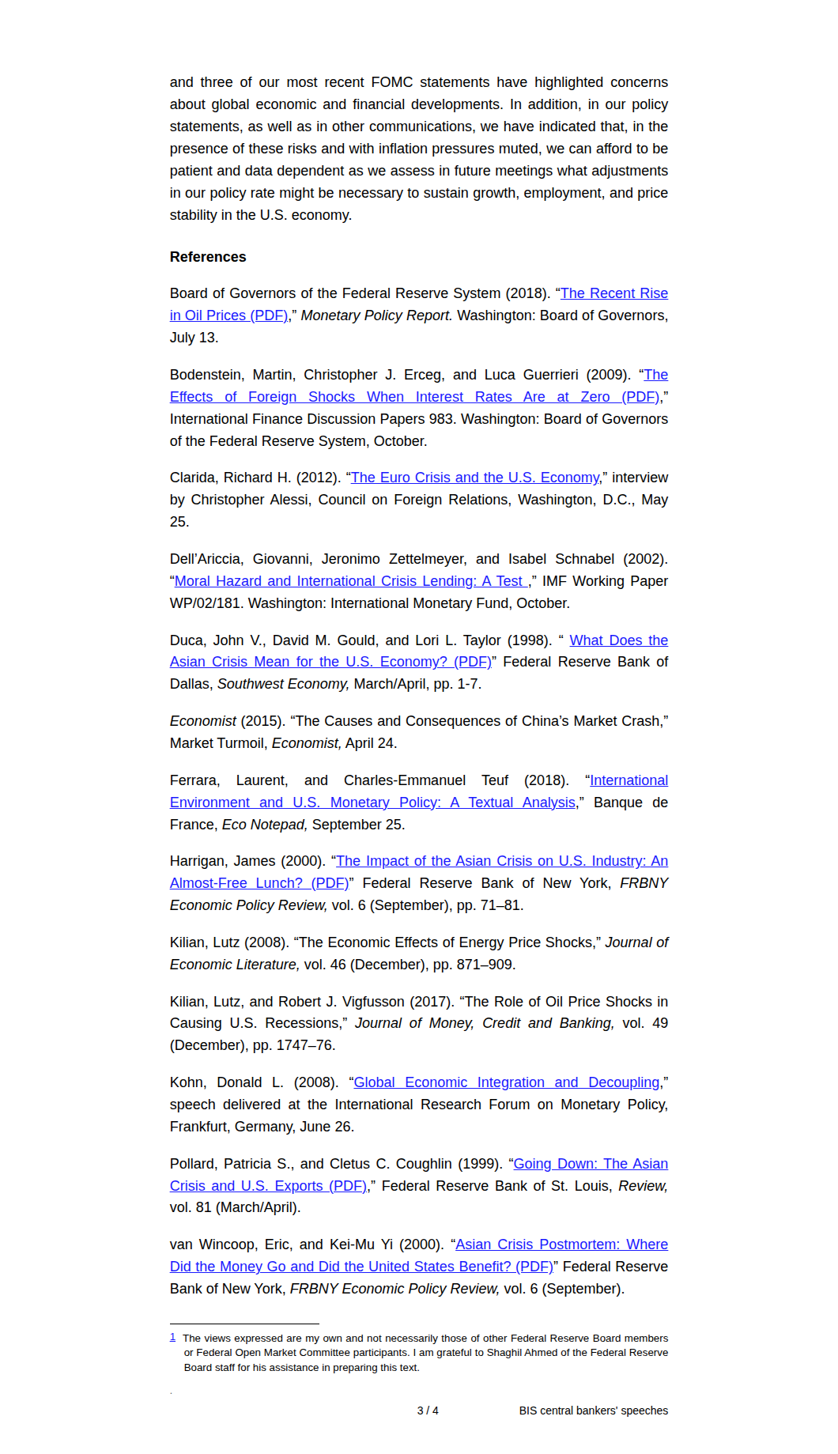and three of our most recent FOMC statements have highlighted concerns about global economic and financial developments. In addition, in our policy statements, as well as in other communications, we have indicated that, in the presence of these risks and with inflation pressures muted, we can afford to be patient and data dependent as we assess in future meetings what adjustments in our policy rate might be necessary to sustain growth, employment, and price stability in the U.S. economy.
References
Board of Governors of the Federal Reserve System (2018). “The Recent Rise in Oil Prices (PDF),” Monetary Policy Report. Washington: Board of Governors, July 13.
Bodenstein, Martin, Christopher J. Erceg, and Luca Guerrieri (2009). “The Effects of Foreign Shocks When Interest Rates Are at Zero (PDF),” International Finance Discussion Papers 983. Washington: Board of Governors of the Federal Reserve System, October.
Clarida, Richard H. (2012). “The Euro Crisis and the U.S. Economy,” interview by Christopher Alessi, Council on Foreign Relations, Washington, D.C., May 25.
Dell’Ariccia, Giovanni, Jeronimo Zettelmeyer, and Isabel Schnabel (2002). “Moral Hazard and International Crisis Lending: A Test ,” IMF Working Paper WP/02/181. Washington: International Monetary Fund, October.
Duca, John V., David M. Gould, and Lori L. Taylor (1998). “ What Does the Asian Crisis Mean for the U.S. Economy? (PDF)” Federal Reserve Bank of Dallas, Southwest Economy, March/April, pp. 1-7.
Economist (2015). “The Causes and Consequences of China’s Market Crash,” Market Turmoil, Economist, April 24.
Ferrara, Laurent, and Charles-Emmanuel Teuf (2018). “International Environment and U.S. Monetary Policy: A Textual Analysis,” Banque de France, Eco Notepad, September 25.
Harrigan, James (2000). “The Impact of the Asian Crisis on U.S. Industry: An Almost-Free Lunch? (PDF)” Federal Reserve Bank of New York, FRBNY Economic Policy Review, vol. 6 (September), pp. 71–81.
Kilian, Lutz (2008). “The Economic Effects of Energy Price Shocks,” Journal of Economic Literature, vol. 46 (December), pp. 871–909.
Kilian, Lutz, and Robert J. Vigfusson (2017). “The Role of Oil Price Shocks in Causing U.S. Recessions,” Journal of Money, Credit and Banking, vol. 49 (December), pp. 1747–76.
Kohn, Donald L. (2008). “Global Economic Integration and Decoupling,” speech delivered at the International Research Forum on Monetary Policy, Frankfurt, Germany, June 26.
Pollard, Patricia S., and Cletus C. Coughlin (1999). “Going Down: The Asian Crisis and U.S. Exports (PDF),” Federal Reserve Bank of St. Louis, Review, vol. 81 (March/April).
van Wincoop, Eric, and Kei-Mu Yi (2000). “Asian Crisis Postmortem: Where Did the Money Go and Did the United States Benefit? (PDF)” Federal Reserve Bank of New York, FRBNY Economic Policy Review, vol. 6 (September).
1 The views expressed are my own and not necessarily those of other Federal Reserve Board members or Federal Open Market Committee participants. I am grateful to Shaghil Ahmed of the Federal Reserve Board staff for his assistance in preparing this text.
.
3 / 4 BIS central bankers' speeches